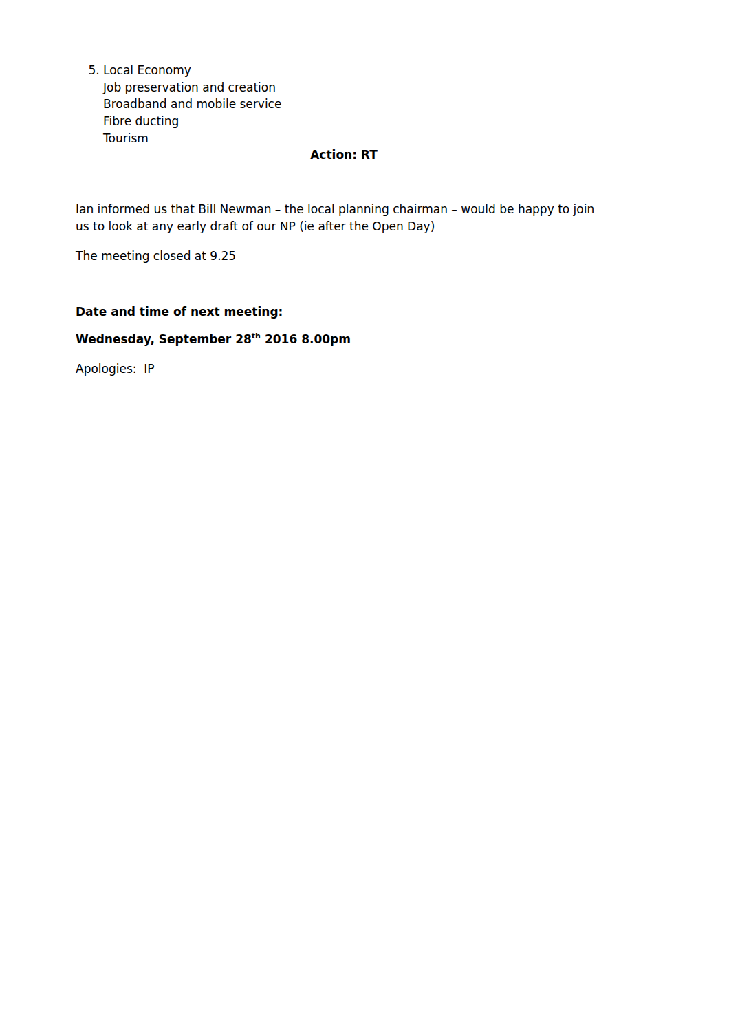Local Economy
Job preservation and creation
Broadband and mobile service
Fibre ducting
Tourism
Action: RT
Ian informed us that Bill Newman – the local planning chairman – would be happy to join us to look at any early draft of our NP (ie after the Open Day)
The meeting closed at 9.25
Date and time of next meeting:
Wednesday, September 28th 2016 8.00pm
Apologies: IP